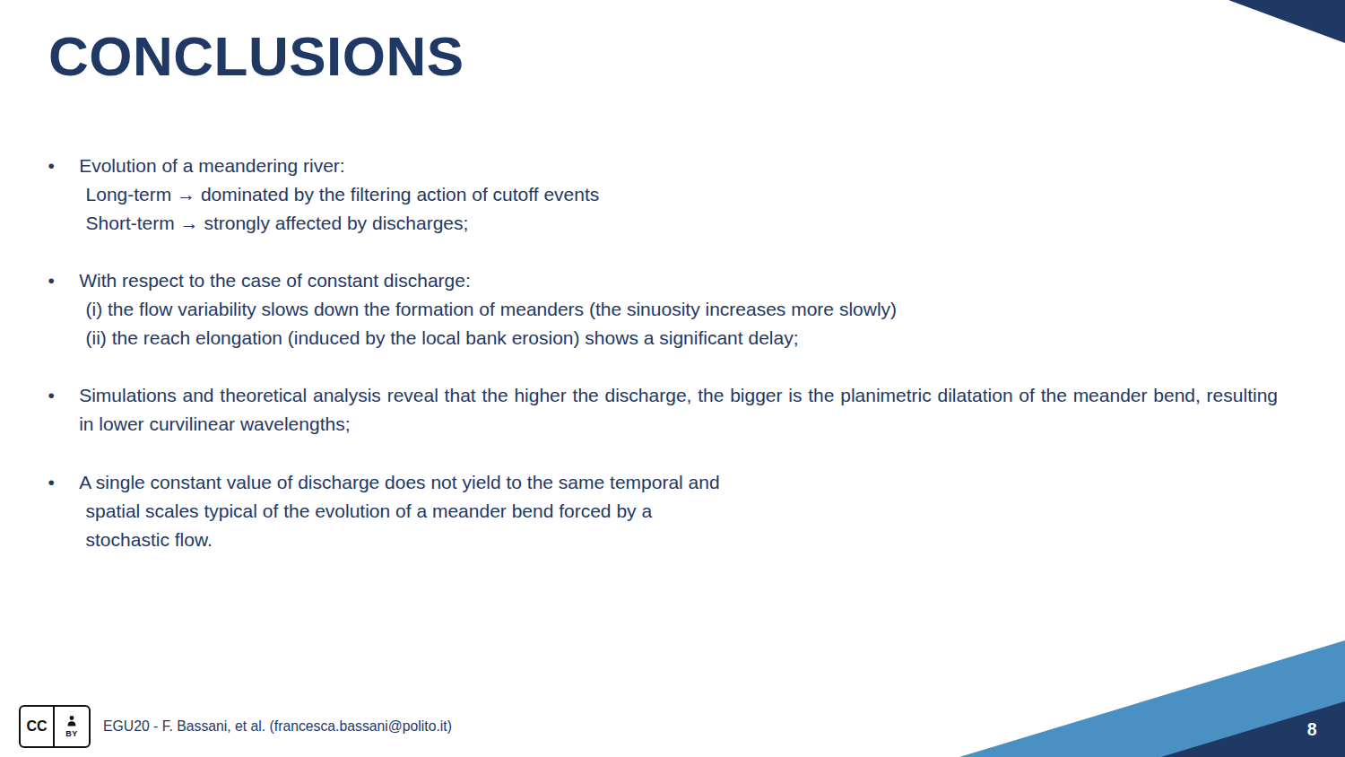CONCLUSIONS
Evolution of a meandering river: Long-term → dominated by the filtering action of cutoff events Short-term → strongly affected by discharges;
With respect to the case of constant discharge: (i) the flow variability slows down the formation of meanders (the sinuosity increases more slowly) (ii) the reach elongation (induced by the local bank erosion) shows a significant delay;
Simulations and theoretical analysis reveal that the higher the discharge, the bigger is the planimetric dilatation of the meander bend, resulting in lower curvilinear wavelengths;
A single constant value of discharge does not yield to the same temporal and spatial scales typical of the evolution of a meander bend forced by a stochastic flow.
CC
BY
EGU20 - F. Bassani, et al. (francesca.bassani@polito.it)
8